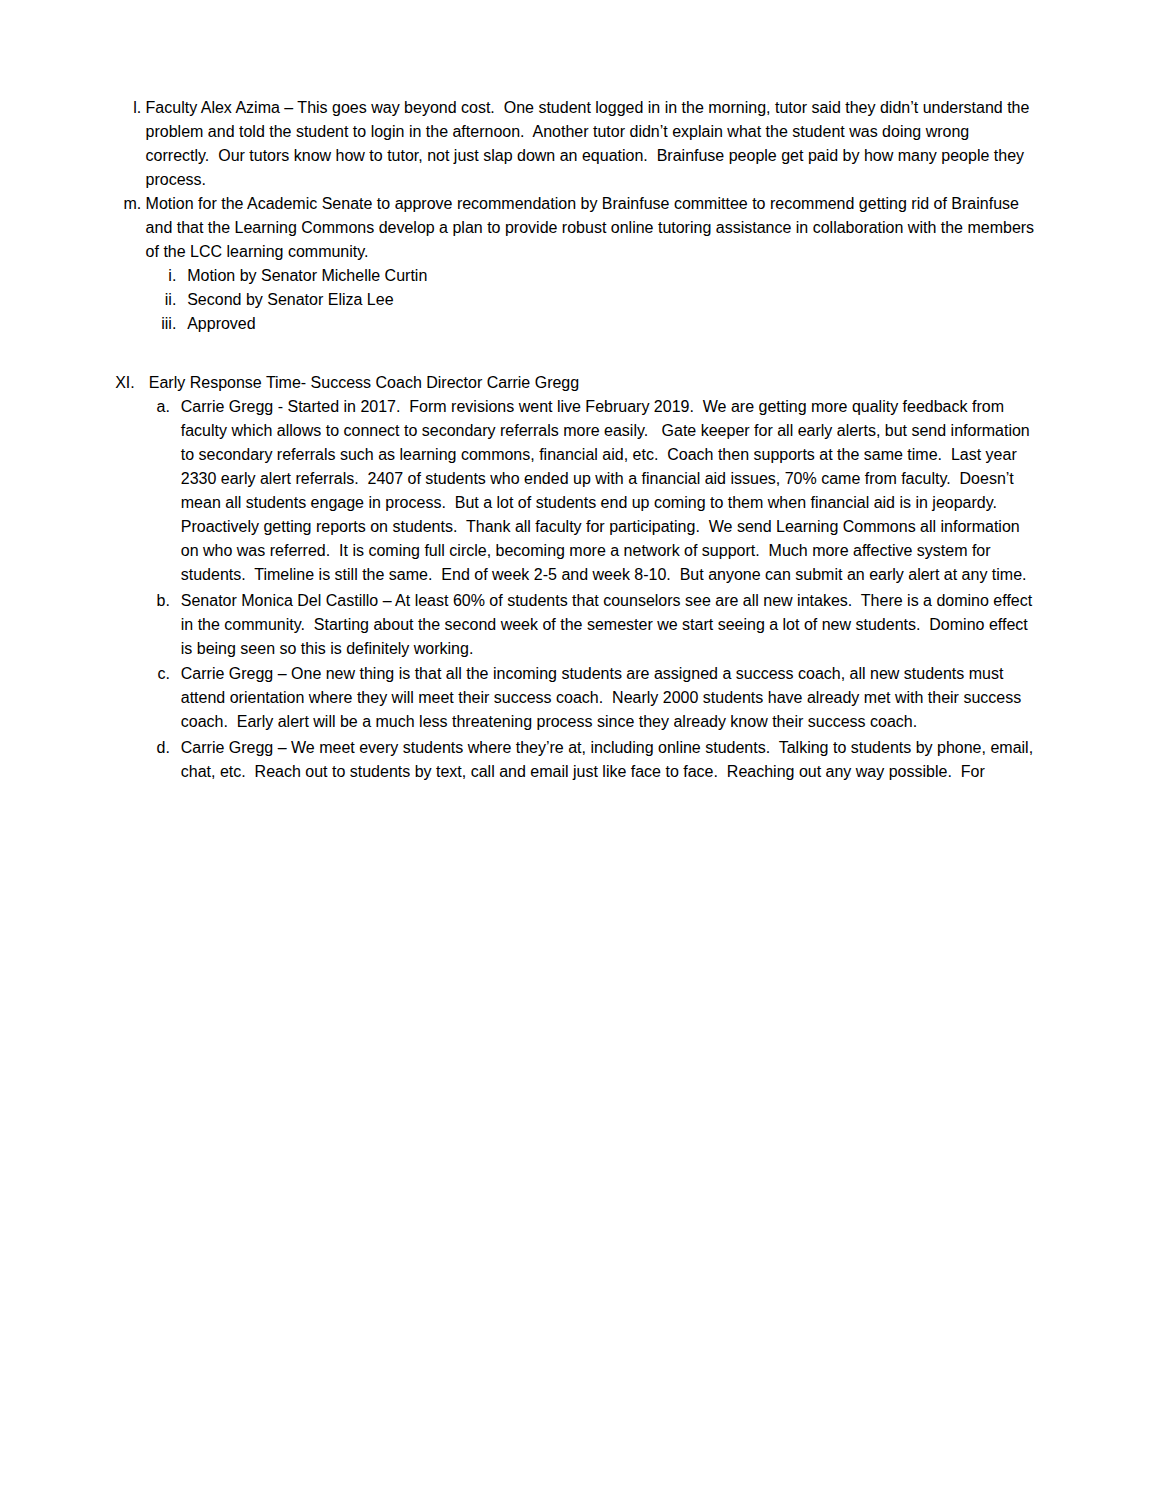Faculty Alex Azima – This goes way beyond cost. One student logged in in the morning, tutor said they didn’t understand the problem and told the student to login in the afternoon. Another tutor didn’t explain what the student was doing wrong correctly. Our tutors know how to tutor, not just slap down an equation. Brainfuse people get paid by how many people they process.
Motion for the Academic Senate to approve recommendation by Brainfuse committee to recommend getting rid of Brainfuse and that the Learning Commons develop a plan to provide robust online tutoring assistance in collaboration with the members of the LCC learning community.
Motion by Senator Michelle Curtin
Second by Senator Eliza Lee
Approved
Early Response Time- Success Coach Director Carrie Gregg
Carrie Gregg - Started in 2017. Form revisions went live February 2019. We are getting more quality feedback from faculty which allows to connect to secondary referrals more easily. Gate keeper for all early alerts, but send information to secondary referrals such as learning commons, financial aid, etc. Coach then supports at the same time. Last year 2330 early alert referrals. 2407 of students who ended up with a financial aid issues, 70% came from faculty. Doesn’t mean all students engage in process. But a lot of students end up coming to them when financial aid is in jeopardy. Proactively getting reports on students. Thank all faculty for participating. We send Learning Commons all information on who was referred. It is coming full circle, becoming more a network of support. Much more affective system for students. Timeline is still the same. End of week 2-5 and week 8-10. But anyone can submit an early alert at any time.
Senator Monica Del Castillo – At least 60% of students that counselors see are all new intakes. There is a domino effect in the community. Starting about the second week of the semester we start seeing a lot of new students. Domino effect is being seen so this is definitely working.
Carrie Gregg – One new thing is that all the incoming students are assigned a success coach, all new students must attend orientation where they will meet their success coach. Nearly 2000 students have already met with their success coach. Early alert will be a much less threatening process since they already know their success coach.
Carrie Gregg – We meet every students where they’re at, including online students. Talking to students by phone, email, chat, etc. Reach out to students by text, call and email just like face to face. Reaching out any way possible. For